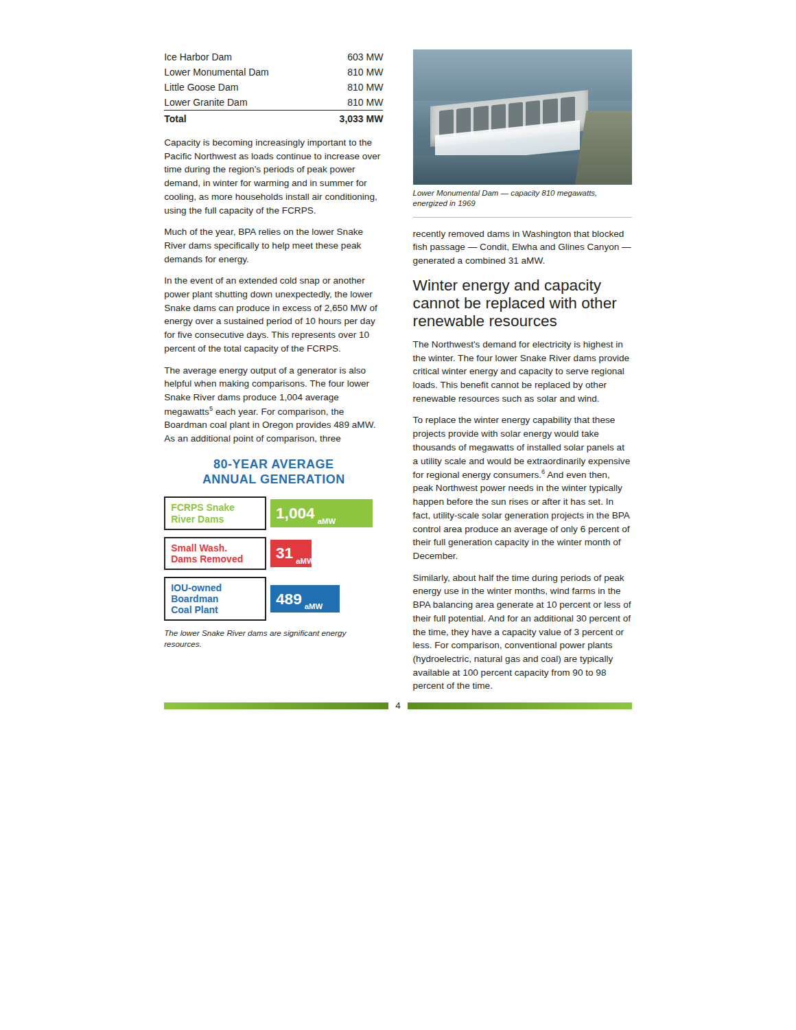| Ice Harbor Dam | 603 MW |
| Lower Monumental Dam | 810 MW |
| Little Goose Dam | 810 MW |
| Lower Granite Dam | 810 MW |
| Total | 3,033 MW |
Capacity is becoming increasingly important to the Pacific Northwest as loads continue to increase over time during the region's periods of peak power demand, in winter for warming and in summer for cooling, as more households install air conditioning, using the full capacity of the FCRPS.
Much of the year, BPA relies on the lower Snake River dams specifically to help meet these peak demands for energy.
In the event of an extended cold snap or another power plant shutting down unexpectedly, the lower Snake dams can produce in excess of 2,650 MW of energy over a sustained period of 10 hours per day for five consecutive days. This represents over 10 percent of the total capacity of the FCRPS.
The average energy output of a generator is also helpful when making comparisons. The four lower Snake River dams produce 1,004 average megawatts5 each year. For comparison, the Boardman coal plant in Oregon provides 489 aMW. As an additional point of comparison, three
80-YEAR AVERAGE
ANNUAL GENERATION
FCRPS Snake
River Dams
1,004aMW
Small Wash.
Dams Removed
31aMW
IOU-owned
Boardman
Coal Plant
489aMW
The lower Snake River dams are significant energy resources.
Lower Monumental Dam — capacity 810 megawatts, energized in 1969
recently removed dams in Washington that blocked fish passage — Condit, Elwha and Glines Canyon — generated a combined 31 aMW.
Winter energy and capacity cannot be replaced with other renewable resources
The Northwest's demand for electricity is highest in the winter. The four lower Snake River dams provide critical winter energy and capacity to serve regional loads. This benefit cannot be replaced by other renewable resources such as solar and wind.
To replace the winter energy capability that these projects provide with solar energy would take thousands of megawatts of installed solar panels at a utility scale and would be extraordinarily expensive for regional energy consumers.6 And even then, peak Northwest power needs in the winter typically happen before the sun rises or after it has set. In fact, utility-scale solar generation projects in the BPA control area produce an average of only 6 percent of their full generation capacity in the winter month of December.
Similarly, about half the time during periods of peak energy use in the winter months, wind farms in the BPA balancing area generate at 10 percent or less of their full potential. And for an additional 30 percent of the time, they have a capacity value of 3 percent or less. For comparison, conventional power plants (hydroelectric, natural gas and coal) are typically available at 100 percent capacity from 90 to 98 percent of the time.
4